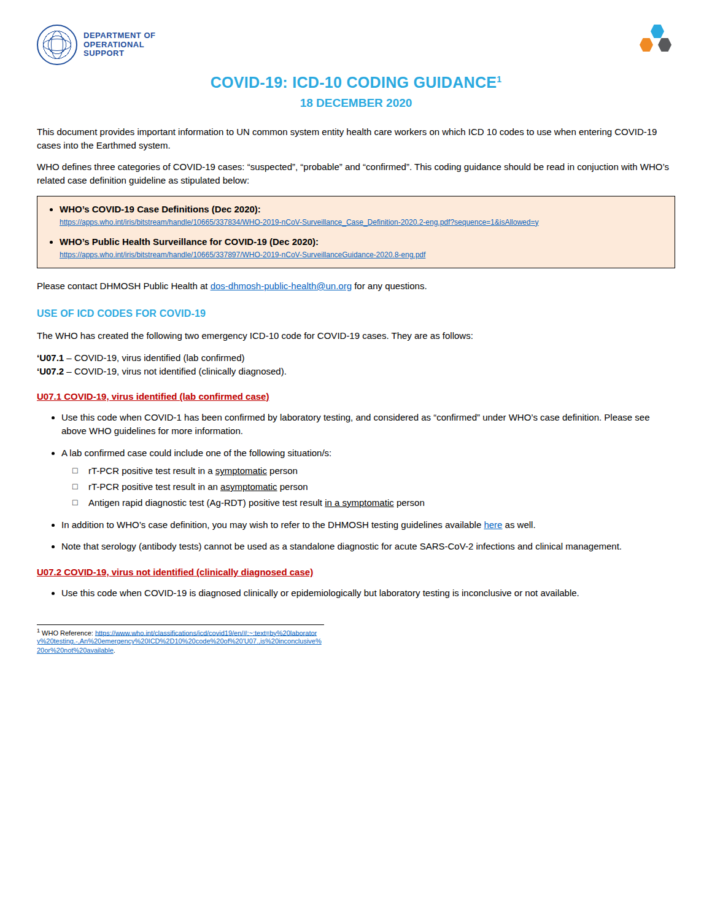Department of
Operational
Support
COVID-19: ICD-10 CODING GUIDANCE1
18 DECEMBER 2020
This document provides important information to UN common system entity health care workers on which ICD 10 codes to use when entering COVID-19 cases into the Earthmed system.
WHO defines three categories of COVID-19 cases: “suspected”, “probable” and “confirmed”. This coding guidance should be read in conjuction with WHO’s related case definition guideline as stipulated below:
WHO’s COVID-19 Case Definitions (Dec 2020): https://apps.who.int/iris/bitstream/handle/10665/337834/WHO-2019-nCoV-Surveillance_Case_Definition-2020.2-eng.pdf?sequence=1&isAllowed=y
WHO’s Public Health Surveillance for COVID-19 (Dec 2020): https://apps.who.int/iris/bitstream/handle/10665/337897/WHO-2019-nCoV-SurveillanceGuidance-2020.8-eng.pdf
Please contact DHMOSH Public Health at dos-dhmosh-public-health@un.org for any questions.
USE OF ICD CODES FOR COVID-19
The WHO has created the following two emergency ICD-10 code for COVID-19 cases. They are as follows:
‘U07.1 – COVID-19, virus identified (lab confirmed)
‘U07.2 – COVID-19, virus not identified (clinically diagnosed).
U07.1 COVID-19, virus identified (lab confirmed case)
Use this code when COVID-1 has been confirmed by laboratory testing, and considered as “confirmed” under WHO’s case definition. Please see above WHO guidelines for more information.
A lab confirmed case could include one of the following situation/s:
rT-PCR positive test result in a symptomatic person
rT-PCR positive test result in an asymptomatic person
Antigen rapid diagnostic test (Ag-RDT) positive test result in a symptomatic person
In addition to WHO’s case definition, you may wish to refer to the DHMOSH testing guidelines available here as well.
Note that serology (antibody tests) cannot be used as a standalone diagnostic for acute SARS-CoV-2 infections and clinical management.
U07.2 COVID-19, virus not identified (clinically diagnosed case)
Use this code when COVID-19 is diagnosed clinically or epidemiologically but laboratory testing is inconclusive or not available.
1 WHO Reference: https://www.who.int/classifications/icd/covid19/en/#:~:text=by%20laboratory%20testing.-,An%20emergency%20ICD%2D10%20code%20of%20'U07.,is%20inconclusive%20or%20not%20available.